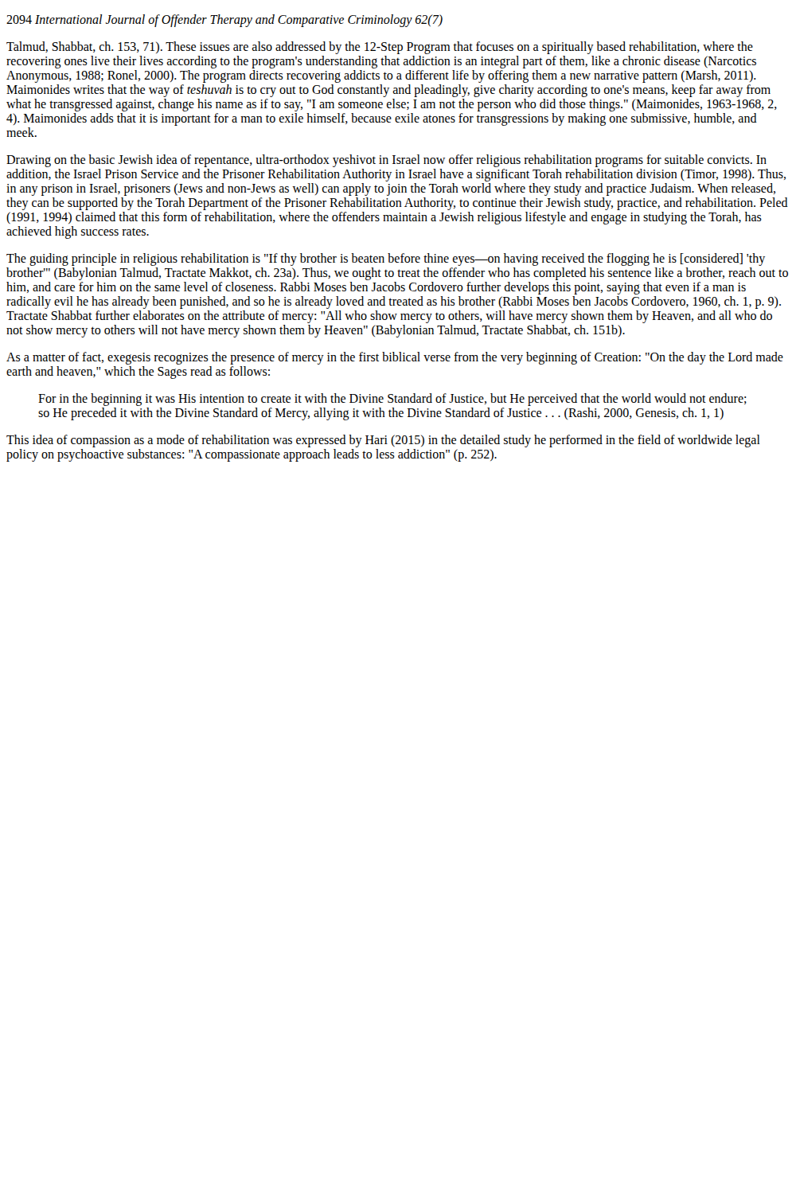2094 International Journal of Offender Therapy and Comparative Criminology 62(7)
Talmud, Shabbat, ch. 153, 71). These issues are also addressed by the 12-Step Program that focuses on a spiritually based rehabilitation, where the recovering ones live their lives according to the program's understanding that addiction is an integral part of them, like a chronic disease (Narcotics Anonymous, 1988; Ronel, 2000). The program directs recovering addicts to a different life by offering them a new narrative pattern (Marsh, 2011). Maimonides writes that the way of teshuvah is to cry out to God constantly and pleadingly, give charity according to one's means, keep far away from what he transgressed against, change his name as if to say, "I am someone else; I am not the person who did those things." (Maimonides, 1963-1968, 2, 4). Maimonides adds that it is important for a man to exile himself, because exile atones for transgressions by making one submissive, humble, and meek.
Drawing on the basic Jewish idea of repentance, ultra-orthodox yeshivot in Israel now offer religious rehabilitation programs for suitable convicts. In addition, the Israel Prison Service and the Prisoner Rehabilitation Authority in Israel have a significant Torah rehabilitation division (Timor, 1998). Thus, in any prison in Israel, prisoners (Jews and non-Jews as well) can apply to join the Torah world where they study and practice Judaism. When released, they can be supported by the Torah Department of the Prisoner Rehabilitation Authority, to continue their Jewish study, practice, and rehabilitation. Peled (1991, 1994) claimed that this form of rehabilitation, where the offenders maintain a Jewish religious lifestyle and engage in studying the Torah, has achieved high success rates.
The guiding principle in religious rehabilitation is "If thy brother is beaten before thine eyes—on having received the flogging he is [considered] 'thy brother'" (Babylonian Talmud, Tractate Makkot, ch. 23a). Thus, we ought to treat the offender who has completed his sentence like a brother, reach out to him, and care for him on the same level of closeness. Rabbi Moses ben Jacobs Cordovero further develops this point, saying that even if a man is radically evil he has already been punished, and so he is already loved and treated as his brother (Rabbi Moses ben Jacobs Cordovero, 1960, ch. 1, p. 9). Tractate Shabbat further elaborates on the attribute of mercy: "All who show mercy to others, will have mercy shown them by Heaven, and all who do not show mercy to others will not have mercy shown them by Heaven" (Babylonian Talmud, Tractate Shabbat, ch. 151b).
As a matter of fact, exegesis recognizes the presence of mercy in the first biblical verse from the very beginning of Creation: "On the day the Lord made earth and heaven," which the Sages read as follows:
For in the beginning it was His intention to create it with the Divine Standard of Justice, but He perceived that the world would not endure; so He preceded it with the Divine Standard of Mercy, allying it with the Divine Standard of Justice . . . (Rashi, 2000, Genesis, ch. 1, 1)
This idea of compassion as a mode of rehabilitation was expressed by Hari (2015) in the detailed study he performed in the field of worldwide legal policy on psychoactive substances: "A compassionate approach leads to less addiction" (p. 252).